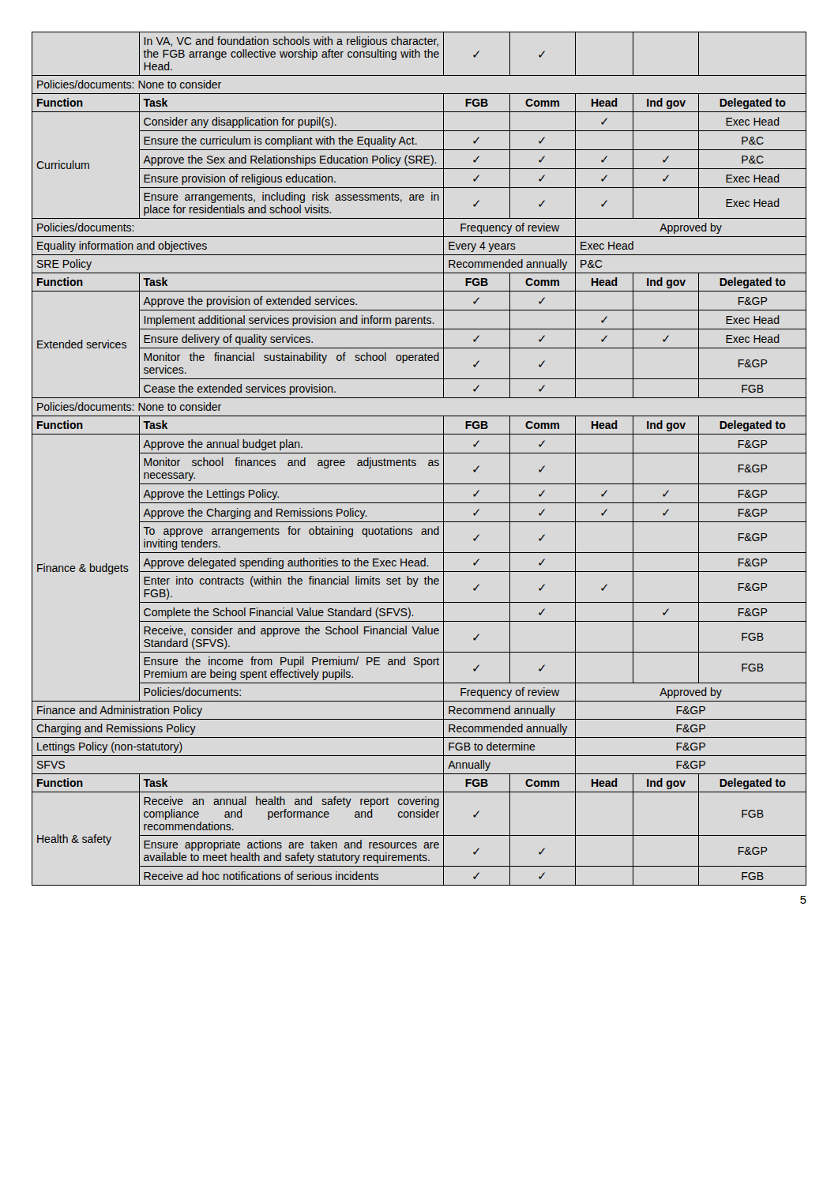| | In VA, VC and foundation schools with a religious character, the FGB arrange collective worship after consulting with the Head. | ✓ | ✓ | | | |
| Policies/documents: None to consider |
| Function | Task | FGB | Comm | Head | Ind gov | Delegated to |
| Curriculum | Consider any disapplication for pupil(s). | | | ✓ | | Exec Head |
| Ensure the curriculum is compliant with the Equality Act. | ✓ | ✓ | | | P&C |
| Approve the Sex and Relationships Education Policy (SRE). | ✓ | ✓ | ✓ | ✓ | P&C |
| Ensure provision of religious education. | ✓ | ✓ | ✓ | ✓ | Exec Head |
| Ensure arrangements, including risk assessments, are in place for residentials and school visits. | ✓ | ✓ | ✓ | | Exec Head |
| Policies/documents: | Frequency of review | Approved by |
| Equality information and objectives | Every 4 years | Exec Head |
| SRE Policy | Recommended annually | P&C |
| Function | Task | FGB | Comm | Head | Ind gov | Delegated to |
| Extended services | Approve the provision of extended services. | ✓ | ✓ | | | F&GP |
| Implement additional services provision and inform parents. | | | ✓ | | Exec Head |
| Ensure delivery of quality services. | ✓ | ✓ | ✓ | ✓ | Exec Head |
| Monitor the financial sustainability of school operated services. | ✓ | ✓ | | | F&GP |
| Cease the extended services provision. | ✓ | ✓ | | | FGB |
| Policies/documents: None to consider |
| Function | Task | FGB | Comm | Head | Ind gov | Delegated to |
| Finance & budgets | Approve the annual budget plan. | ✓ | ✓ | | | F&GP |
| Monitor school finances and agree adjustments as necessary. | ✓ | ✓ | | | F&GP |
| Approve the Lettings Policy. | ✓ | ✓ | ✓ | ✓ | F&GP |
| Approve the Charging and Remissions Policy. | ✓ | ✓ | ✓ | ✓ | F&GP |
| To approve arrangements for obtaining quotations and inviting tenders. | ✓ | ✓ | | | F&GP |
| Approve delegated spending authorities to the Exec Head. | ✓ | ✓ | | | F&GP |
| Enter into contracts (within the financial limits set by the FGB). | ✓ | ✓ | ✓ | | F&GP |
| Complete the School Financial Value Standard (SFVS). | | ✓ | | ✓ | F&GP |
| Receive, consider and approve the School Financial Value Standard (SFVS). | ✓ | | | | FGB |
| Ensure the income from Pupil Premium/ PE and Sport Premium are being spent effectively pupils. | ✓ | ✓ | | | FGB |
| Policies/documents: | Frequency of review | Approved by |
| Finance and Administration Policy | Recommend annually | F&GP |
| Charging and Remissions Policy | Recommended annually | F&GP |
| Lettings Policy (non-statutory) | FGB to determine | F&GP |
| SFVS | Annually | F&GP |
| Function | Task | FGB | Comm | Head | Ind gov | Delegated to |
| Health & safety | Receive an annual health and safety report covering compliance and performance and consider recommendations. | ✓ | | | | FGB |
| Ensure appropriate actions are taken and resources are available to meet health and safety statutory requirements. | ✓ | ✓ | | | F&GP |
| Receive ad hoc notifications of serious incidents | ✓ | ✓ | | | FGB |
5